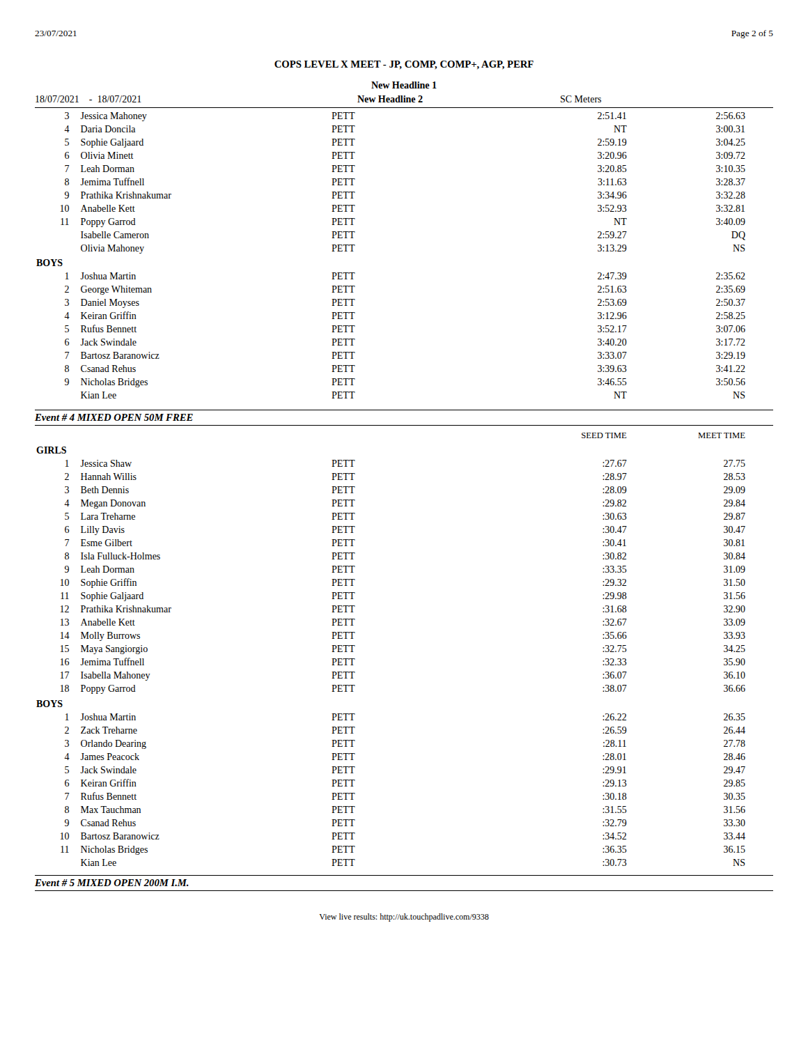23/07/2021 Page 2 of 5
COPS LEVEL X MEET - JP, COMP, COMP+, AGP, PERF
New Headline 1
18/07/2021 - 18/07/2021 New Headline 2 SC Meters
| 3 | Jessica Mahoney | PETT | 2:51.41 | 2:56.63 |
| 4 | Daria Doncila | PETT | NT | 3:00.31 |
| 5 | Sophie Galjaard | PETT | 2:59.19 | 3:04.25 |
| 6 | Olivia Minett | PETT | 3:20.96 | 3:09.72 |
| 7 | Leah Dorman | PETT | 3:20.85 | 3:10.35 |
| 8 | Jemima Tuffnell | PETT | 3:11.63 | 3:28.37 |
| 9 | Prathika Krishnakumar | PETT | 3:34.96 | 3:32.28 |
| 10 | Anabelle Kett | PETT | 3:52.93 | 3:32.81 |
| 11 | Poppy Garrod | PETT | NT | 3:40.09 |
| | Isabelle Cameron | PETT | 2:59.27 | DQ |
| | Olivia Mahoney | PETT | 3:13.29 | NS |
| BOYS |
| 1 | Joshua Martin | PETT | 2:47.39 | 2:35.62 |
| 2 | George Whiteman | PETT | 2:51.63 | 2:35.69 |
| 3 | Daniel Moyses | PETT | 2:53.69 | 2:50.37 |
| 4 | Keiran Griffin | PETT | 3:12.96 | 2:58.25 |
| 5 | Rufus Bennett | PETT | 3:52.17 | 3:07.06 |
| 6 | Jack Swindale | PETT | 3:40.20 | 3:17.72 |
| 7 | Bartosz Baranowicz | PETT | 3:33.07 | 3:29.19 |
| 8 | Csanad Rehus | PETT | 3:39.63 | 3:41.22 |
| 9 | Nicholas Bridges | PETT | 3:46.55 | 3:50.56 |
| | Kian Lee | PETT | NT | NS |
Event # 4 MIXED OPEN 50M FREE
| | | | SEED TIME | MEET TIME |
| GIRLS |
| 1 | Jessica Shaw | PETT | :27.67 | 27.75 |
| 2 | Hannah Willis | PETT | :28.97 | 28.53 |
| 3 | Beth Dennis | PETT | :28.09 | 29.09 |
| 4 | Megan Donovan | PETT | :29.82 | 29.84 |
| 5 | Lara Treharne | PETT | :30.63 | 29.87 |
| 6 | Lilly Davis | PETT | :30.47 | 30.47 |
| 7 | Esme Gilbert | PETT | :30.41 | 30.81 |
| 8 | Isla Fulluck-Holmes | PETT | :30.82 | 30.84 |
| 9 | Leah Dorman | PETT | :33.35 | 31.09 |
| 10 | Sophie Griffin | PETT | :29.32 | 31.50 |
| 11 | Sophie Galjaard | PETT | :29.98 | 31.56 |
| 12 | Prathika Krishnakumar | PETT | :31.68 | 32.90 |
| 13 | Anabelle Kett | PETT | :32.67 | 33.09 |
| 14 | Molly Burrows | PETT | :35.66 | 33.93 |
| 15 | Maya Sangiorgio | PETT | :32.75 | 34.25 |
| 16 | Jemima Tuffnell | PETT | :32.33 | 35.90 |
| 17 | Isabella Mahoney | PETT | :36.07 | 36.10 |
| 18 | Poppy Garrod | PETT | :38.07 | 36.66 |
| BOYS |
| 1 | Joshua Martin | PETT | :26.22 | 26.35 |
| 2 | Zack Treharne | PETT | :26.59 | 26.44 |
| 3 | Orlando Dearing | PETT | :28.11 | 27.78 |
| 4 | James Peacock | PETT | :28.01 | 28.46 |
| 5 | Jack Swindale | PETT | :29.91 | 29.47 |
| 6 | Keiran Griffin | PETT | :29.13 | 29.85 |
| 7 | Rufus Bennett | PETT | :30.18 | 30.35 |
| 8 | Max Tauchman | PETT | :31.55 | 31.56 |
| 9 | Csanad Rehus | PETT | :32.79 | 33.30 |
| 10 | Bartosz Baranowicz | PETT | :34.52 | 33.44 |
| 11 | Nicholas Bridges | PETT | :36.35 | 36.15 |
| | Kian Lee | PETT | :30.73 | NS |
Event # 5 MIXED OPEN 200M I.M.
View live results: http://uk.touchpadlive.com/9338